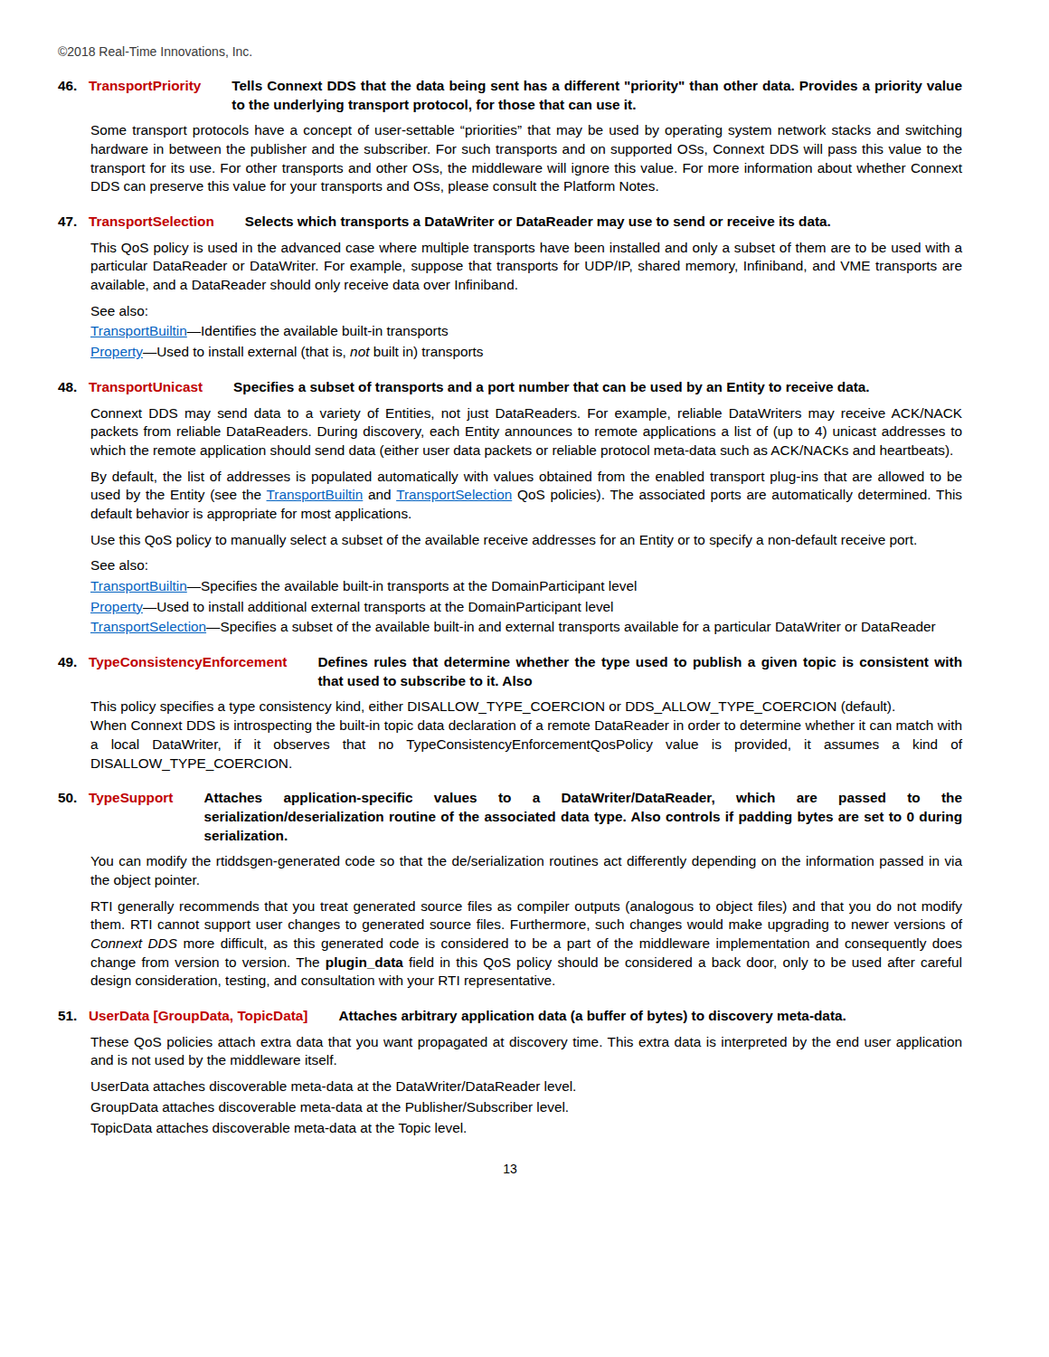©2018 Real-Time Innovations, Inc.
46. TransportPriority Tells Connext DDS that the data being sent has a different "priority" than other data. Provides a priority value to the underlying transport protocol, for those that can use it.
Some transport protocols have a concept of user-settable “priorities” that may be used by operating system network stacks and switching hardware in between the publisher and the subscriber. For such transports and on supported OSs, Connext DDS will pass this value to the transport for its use. For other transports and other OSs, the middleware will ignore this value. For more information about whether Connext DDS can preserve this value for your transports and OSs, please consult the Platform Notes.
47. TransportSelection Selects which transports a DataWriter or DataReader may use to send or receive its data.
This QoS policy is used in the advanced case where multiple transports have been installed and only a subset of them are to be used with a particular DataReader or DataWriter. For example, suppose that transports for UDP/IP, shared memory, Infiniband, and VME transports are available, and a DataReader should only receive data over Infiniband.
See also:
TransportBuiltin—Identifies the available built-in transports
Property—Used to install external (that is, not built in) transports
48. TransportUnicast Specifies a subset of transports and a port number that can be used by an Entity to receive data.
Connext DDS may send data to a variety of Entities, not just DataReaders. For example, reliable DataWriters may receive ACK/NACK packets from reliable DataReaders. During discovery, each Entity announces to remote applications a list of (up to 4) unicast addresses to which the remote application should send data (either user data packets or reliable protocol meta-data such as ACK/NACKs and heartbeats).
By default, the list of addresses is populated automatically with values obtained from the enabled transport plug-ins that are allowed to be used by the Entity (see the TransportBuiltin and TransportSelection QoS policies). The associated ports are automatically determined. This default behavior is appropriate for most applications.
Use this QoS policy to manually select a subset of the available receive addresses for an Entity or to specify a non-default receive port.
See also:
TransportBuiltin—Specifies the available built-in transports at the DomainParticipant level
Property—Used to install additional external transports at the DomainParticipant level
TransportSelection—Specifies a subset of the available built-in and external transports available for a particular DataWriter or DataReader
49. TypeConsistencyEnforcement Defines rules that determine whether the type used to publish a given topic is consistent with that used to subscribe to it. Also
This policy specifies a type consistency kind, either DISALLOW_TYPE_COERCION or DDS_ALLOW_TYPE_COERCION (default).
When Connext DDS is introspecting the built-in topic data declaration of a remote DataReader in order to determine whether it can match with a local DataWriter, if it observes that no TypeConsistencyEnforcementQosPolicy value is provided, it assumes a kind of DISALLOW_TYPE_COERCION.
50. TypeSupport Attaches application-specific values to a DataWriter/DataReader, which are passed to the serialization/deserialization routine of the associated data type. Also controls if padding bytes are set to 0 during serialization.
You can modify the rtiddsgen-generated code so that the de/serialization routines act differently depending on the information passed in via the object pointer.
RTI generally recommends that you treat generated source files as compiler outputs (analogous to object files) and that you do not modify them. RTI cannot support user changes to generated source files. Furthermore, such changes would make upgrading to newer versions of Connext DDS more difficult, as this generated code is considered to be a part of the middleware implementation and consequently does change from version to version. The plugin_data field in this QoS policy should be considered a back door, only to be used after careful design consideration, testing, and consultation with your RTI representative.
51. UserData [GroupData, TopicData] Attaches arbitrary application data (a buffer of bytes) to discovery meta-data.
These QoS policies attach extra data that you want propagated at discovery time. This extra data is interpreted by the end user application and is not used by the middleware itself.
UserData attaches discoverable meta-data at the DataWriter/DataReader level.
GroupData attaches discoverable meta-data at the Publisher/Subscriber level.
TopicData attaches discoverable meta-data at the Topic level.
13